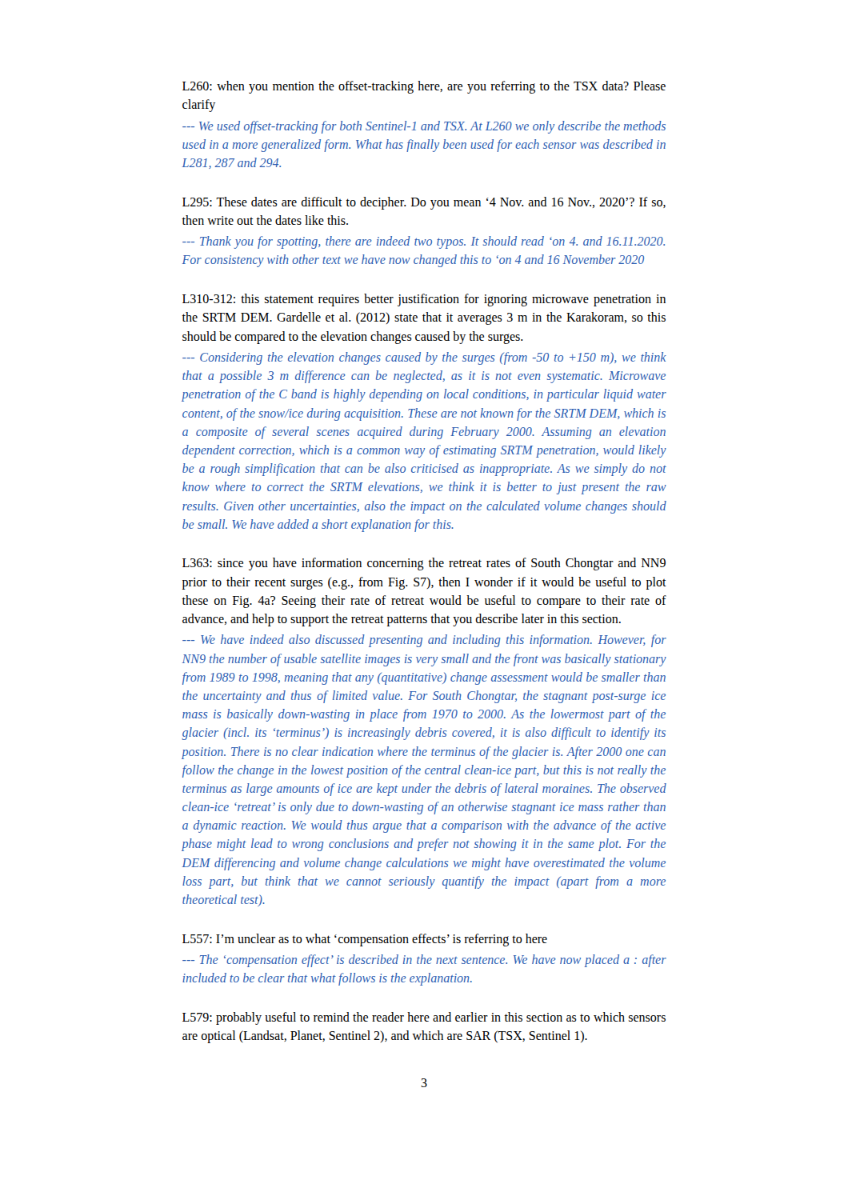L260: when you mention the offset-tracking here, are you referring to the TSX data? Please clarify
--- We used offset-tracking for both Sentinel-1 and TSX. At L260 we only describe the methods used in a more generalized form. What has finally been used for each sensor was described in L281, 287 and 294.
L295: These dates are difficult to decipher. Do you mean ‘4 Nov. and 16 Nov., 2020’? If so, then write out the dates like this.
--- Thank you for spotting, there are indeed two typos. It should read ‘on 4. and 16.11.2020. For consistency with other text we have now changed this to ‘on 4 and 16 November 2020
L310-312: this statement requires better justification for ignoring microwave penetration in the SRTM DEM. Gardelle et al. (2012) state that it averages 3 m in the Karakoram, so this should be compared to the elevation changes caused by the surges.
--- Considering the elevation changes caused by the surges (from -50 to +150 m), we think that a possible 3 m difference can be neglected, as it is not even systematic. Microwave penetration of the C band is highly depending on local conditions, in particular liquid water content, of the snow/ice during acquisition. These are not known for the SRTM DEM, which is a composite of several scenes acquired during February 2000. Assuming an elevation dependent correction, which is a common way of estimating SRTM penetration, would likely be a rough simplification that can be also criticised as inappropriate. As we simply do not know where to correct the SRTM elevations, we think it is better to just present the raw results. Given other uncertainties, also the impact on the calculated volume changes should be small. We have added a short explanation for this.
L363: since you have information concerning the retreat rates of South Chongtar and NN9 prior to their recent surges (e.g., from Fig. S7), then I wonder if it would be useful to plot these on Fig. 4a? Seeing their rate of retreat would be useful to compare to their rate of advance, and help to support the retreat patterns that you describe later in this section.
--- We have indeed also discussed presenting and including this information. However, for NN9 the number of usable satellite images is very small and the front was basically stationary from 1989 to 1998, meaning that any (quantitative) change assessment would be smaller than the uncertainty and thus of limited value. For South Chongtar, the stagnant post-surge ice mass is basically down-wasting in place from 1970 to 2000. As the lowermost part of the glacier (incl. its ‘terminus’) is increasingly debris covered, it is also difficult to identify its position. There is no clear indication where the terminus of the glacier is. After 2000 one can follow the change in the lowest position of the central clean-ice part, but this is not really the terminus as large amounts of ice are kept under the debris of lateral moraines. The observed clean-ice ‘retreat’ is only due to down-wasting of an otherwise stagnant ice mass rather than a dynamic reaction. We would thus argue that a comparison with the advance of the active phase might lead to wrong conclusions and prefer not showing it in the same plot. For the DEM differencing and volume change calculations we might have overestimated the volume loss part, but think that we cannot seriously quantify the impact (apart from a more theoretical test).
L557: I’m unclear as to what ‘compensation effects’ is referring to here
--- The ‘compensation effect’ is described in the next sentence. We have now placed a : after included to be clear that what follows is the explanation.
L579: probably useful to remind the reader here and earlier in this section as to which sensors are optical (Landsat, Planet, Sentinel 2), and which are SAR (TSX, Sentinel 1).
3